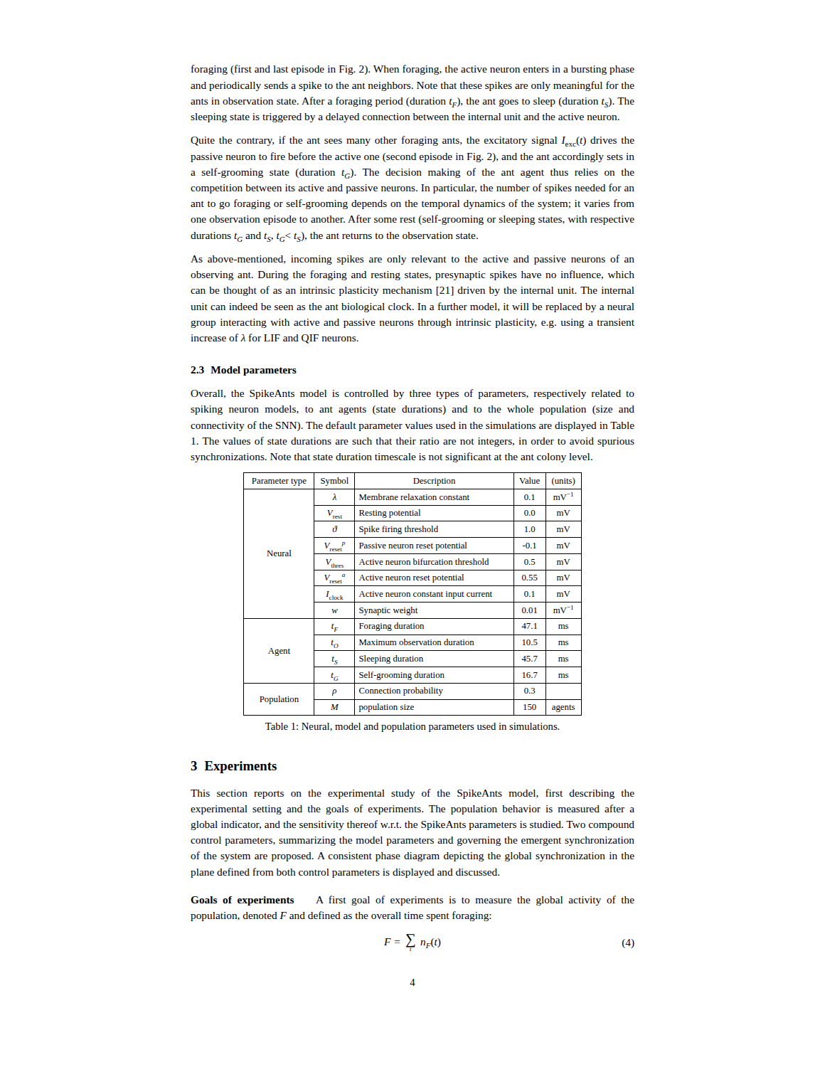foraging (first and last episode in Fig. 2). When foraging, the active neuron enters in a bursting phase and periodically sends a spike to the ant neighbors. Note that these spikes are only meaningful for the ants in observation state. After a foraging period (duration tF), the ant goes to sleep (duration tS). The sleeping state is triggered by a delayed connection between the internal unit and the active neuron.
Quite the contrary, if the ant sees many other foraging ants, the excitatory signal Iexc(t) drives the passive neuron to fire before the active one (second episode in Fig. 2), and the ant accordingly sets in a self-grooming state (duration tG). The decision making of the ant agent thus relies on the competition between its active and passive neurons. In particular, the number of spikes needed for an ant to go foraging or self-grooming depends on the temporal dynamics of the system; it varies from one observation episode to another. After some rest (self-grooming or sleeping states, with respective durations tG and tS, tG< tS), the ant returns to the observation state.
As above-mentioned, incoming spikes are only relevant to the active and passive neurons of an observing ant. During the foraging and resting states, presynaptic spikes have no influence, which can be thought of as an intrinsic plasticity mechanism [21] driven by the internal unit. The internal unit can indeed be seen as the ant biological clock. In a further model, it will be replaced by a neural group interacting with active and passive neurons through intrinsic plasticity, e.g. using a transient increase of λ for LIF and QIF neurons.
2.3 Model parameters
Overall, the SpikeAnts model is controlled by three types of parameters, respectively related to spiking neuron models, to ant agents (state durations) and to the whole population (size and connectivity of the SNN). The default parameter values used in the simulations are displayed in Table 1. The values of state durations are such that their ratio are not integers, in order to avoid spurious synchronizations. Note that state duration timescale is not significant at the ant colony level.
| Parameter type | Symbol | Description | Value | (units) |
| --- | --- | --- | --- | --- |
| Neural | λ | Membrane relaxation constant | 0.1 | mV −1 |
| V rest | Resting potential | 0.0 | mV |
| ϑ | Spike firing threshold | 1.0 | mV |
| V reset p | Passive neuron reset potential | -0.1 | mV |
| V thres | Active neuron bifurcation threshold | 0.5 | mV |
| V reset a | Active neuron reset potential | 0.55 | mV |
| I clock | Active neuron constant input current | 0.1 | mV |
| w | Synaptic weight | 0.01 | mV −1 |
| Agent | t F | Foraging duration | 47.1 | ms |
| t O | Maximum observation duration | 10.5 | ms |
| t S | Sleeping duration | 45.7 | ms |
| t G | Self-grooming duration | 16.7 | ms |
| Population | ρ | Connection probability | 0.3 | |
| M | population size | 150 | agents |
Table 1: Neural, model and population parameters used in simulations.
3 Experiments
This section reports on the experimental study of the SpikeAnts model, first describing the experimental setting and the goals of experiments. The population behavior is measured after a global indicator, and the sensitivity thereof w.r.t. the SpikeAnts parameters is studied. Two compound control parameters, summarizing the model parameters and governing the emergent synchronization of the system are proposed. A consistent phase diagram depicting the global synchronization in the plane defined from both control parameters is displayed and discussed.
Goals of experiments A first goal of experiments is to measure the global activity of the population, denoted F and defined as the overall time spent foraging:
F = ∑t nF(t) (4)
4